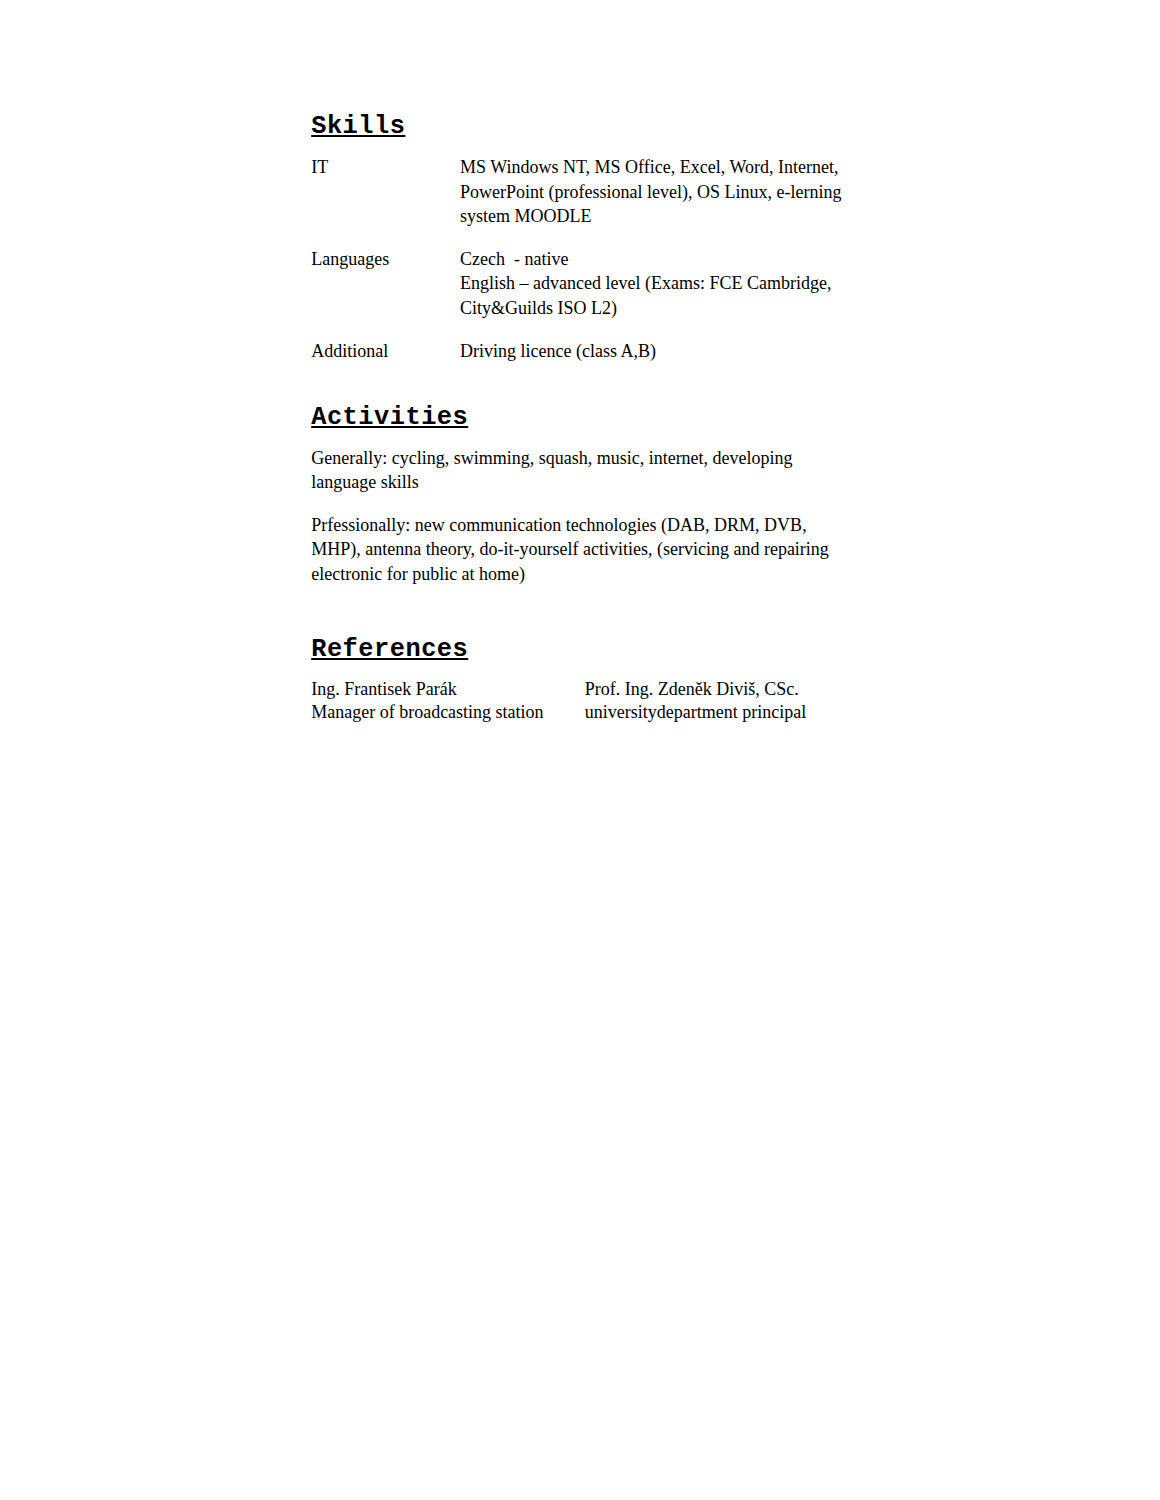Skills
| IT | MS Windows NT, MS Office, Excel, Word, Internet, PowerPoint (professional level), OS Linux, e-lerning system MOODLE |
| Languages | Czech - native English – advanced level (Exams: FCE Cambridge, City&Guilds ISO L2) |
| Additional | Driving licence (class A,B) |
Activities
Generally: cycling, swimming, squash, music, internet, developing language skills
Prfessionally: new communication technologies (DAB, DRM, DVB, MHP), antenna theory, do-it-yourself activities, (servicing and repairing electronic for public at home)
References
| Ing. Frantisek Parák Manager of broadcasting station | Prof. Ing. Zdeněk Diviš, CSc. universitydepartment principal |